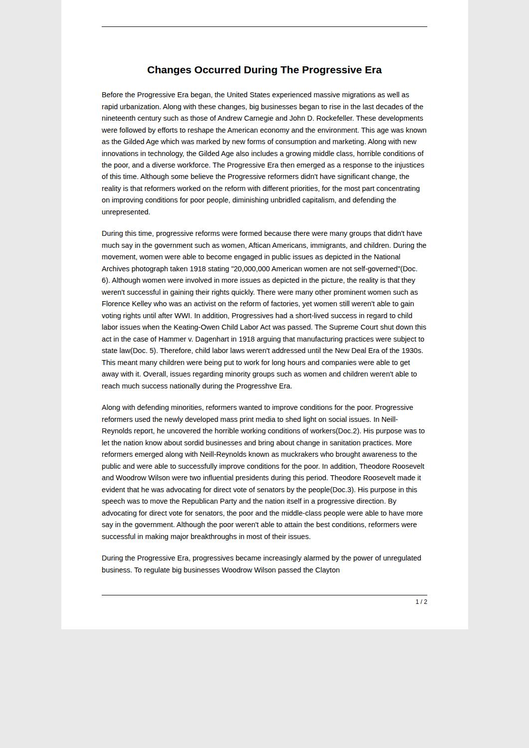Changes Occurred During The Progressive Era
Before the Progressive Era began, the United States experienced massive migrations as well as rapid urbanization. Along with these changes, big businesses began to rise in the last decades of the nineteenth century such as those of Andrew Carnegie and John D. Rockefeller. These developments were followed by efforts to reshape the American economy and the environment. This age was known as the Gilded Age which was marked by new forms of consumption and marketing. Along with new innovations in technology, the Gilded Age also includes a growing middle class, horrible conditions of the poor, and a diverse workforce. The Progressive Era then emerged as a response to the injustices of this time. Although some believe the Progressive reformers didn't have significant change, the reality is that reformers worked on the reform with different priorities, for the most part concentrating on improving conditions for poor people, diminishing unbridled capitalism, and defending the unrepresented.
During this time, progressive reforms were formed because there were many groups that didn't have much say in the government such as women, Aftican Americans, immigrants, and children. During the movement, women were able to become engaged in public issues as depicted in the National Archives photograph taken 1918 stating "20,000,000 American women are not self-governed"(Doc. 6). Although women were involved in more issues as depicted in the picture, the reality is that they weren't successful in gaining their rights quickly. There were many other prominent women such as Florence Kelley who was an activist on the reform of factories, yet women still weren't able to gain voting rights until after WWI. In addition, Progressives had a short-lived success in regard to child labor issues when the Keating-Owen Child Labor Act was passed. The Supreme Court shut down this act in the case of Hammer v. Dagenhart in 1918 arguing that manufacturing practices were subject to state law(Doc. 5). Therefore, child labor laws weren't addressed until the New Deal Era of the 1930s. This meant many children were being put to work for long hours and companies were able to get away with it. Overall, issues regarding minority groups such as women and children weren't able to reach much success nationally during the Progresshve Era.
Along with defending minorities, reformers wanted to improve conditions for the poor. Progressive reformers used the newly developed mass print media to shed light on social issues. In Neill-Reynolds report, he uncovered the horrible working conditions of workers(Doc.2). His purpose was to let the nation know about sordid businesses and bring about change in sanitation practices. More reformers emerged along with Neill-Reynolds known as muckrakers who brought awareness to the public and were able to successfully improve conditions for the poor. In addition, Theodore Roosevelt and Woodrow Wilson were two influential presidents during this period. Theodore Roosevelt made it evident that he was advocating for direct vote of senators by the people(Doc.3). His purpose in this speech was to move the Republican Party and the nation itself in a progressive direction. By advocating for direct vote for senators, the poor and the middle-class people were able to have more say in the government. Although the poor weren't able to attain the best conditions, reformers were successful in making major breakthroughs in most of their issues.
During the Progressive Era, progressives became increasingly alarmed by the power of unregulated business. To regulate big businesses Woodrow Wilson passed the Clayton
1 / 2